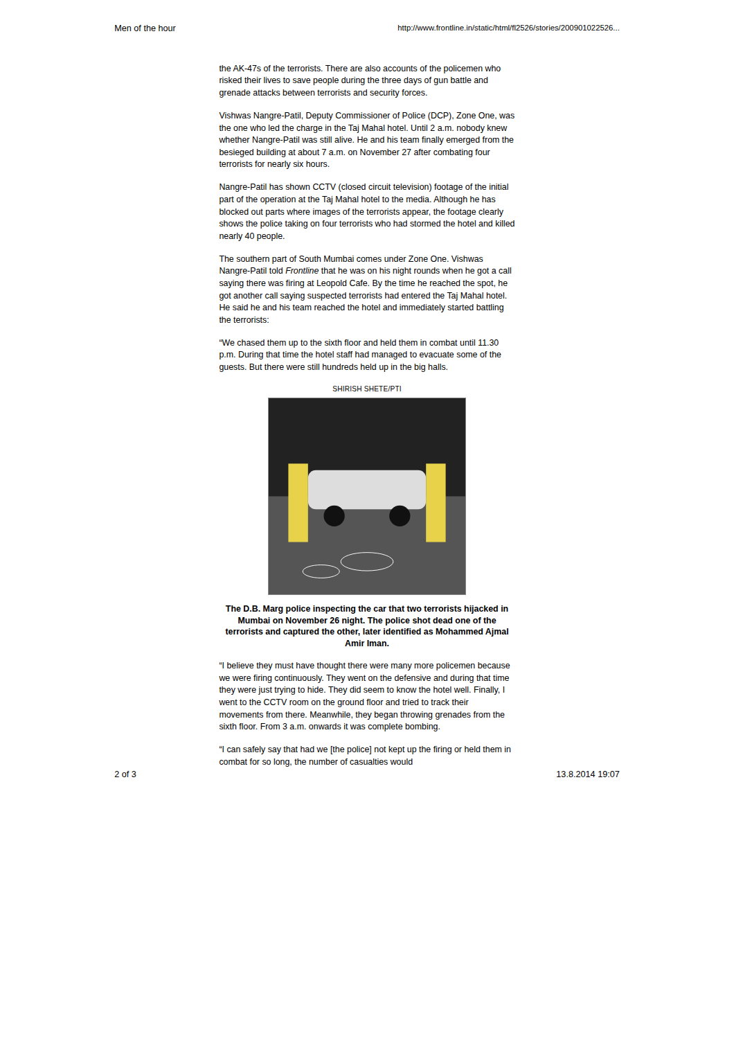Men of the hour
http://www.frontline.in/static/html/fl2526/stories/200901022526...
the AK-47s of the terrorists. There are also accounts of the policemen who risked their lives to save people during the three days of gun battle and grenade attacks between terrorists and security forces.
Vishwas Nangre-Patil, Deputy Commissioner of Police (DCP), Zone One, was the one who led the charge in the Taj Mahal hotel. Until 2 a.m. nobody knew whether Nangre-Patil was still alive. He and his team finally emerged from the besieged building at about 7 a.m. on November 27 after combating four terrorists for nearly six hours.
Nangre-Patil has shown CCTV (closed circuit television) footage of the initial part of the operation at the Taj Mahal hotel to the media. Although he has blocked out parts where images of the terrorists appear, the footage clearly shows the police taking on four terrorists who had stormed the hotel and killed nearly 40 people.
The southern part of South Mumbai comes under Zone One. Vishwas Nangre-Patil told Frontline that he was on his night rounds when he got a call saying there was firing at Leopold Cafe. By the time he reached the spot, he got another call saying suspected terrorists had entered the Taj Mahal hotel. He said he and his team reached the hotel and immediately started battling the terrorists:
“We chased them up to the sixth floor and held them in combat until 11.30 p.m. During that time the hotel staff had managed to evacuate some of the guests. But there were still hundreds held up in the big halls.
SHIRISH SHETE/PTI
The D.B. Marg police inspecting the car that two terrorists hijacked in Mumbai on November 26 night. The police shot dead one of the terrorists and captured the other, later identified as Mohammed Ajmal Amir Iman.
“I believe they must have thought there were many more policemen because we were firing continuously. They went on the defensive and during that time they were just trying to hide. They did seem to know the hotel well. Finally, I went to the CCTV room on the ground floor and tried to track their movements from there. Meanwhile, they began throwing grenades from the sixth floor. From 3 a.m. onwards it was complete bombing.
“I can safely say that had we [the police] not kept up the firing or held them in combat for so long, the number of casualties would
2 of 3
13.8.2014 19:07